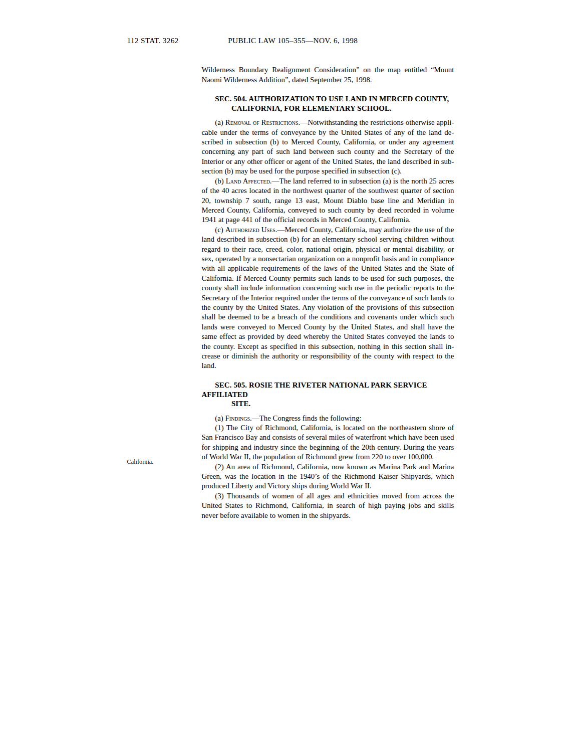112 STAT. 3262
PUBLIC LAW 105–355—NOV. 6, 1998
Wilderness Boundary Realignment Consideration” on the map entitled “Mount Naomi Wilderness Addition”, dated September 25, 1998.
SEC. 504. AUTHORIZATION TO USE LAND IN MERCED COUNTY,CALIFORNIA, FOR ELEMENTARY SCHOOL.
(a) Removal of Restrictions.—Notwithstanding the restrictions otherwise applicable under the terms of conveyance by the United States of any of the land described in subsection (b) to Merced County, California, or under any agreement concerning any part of such land between such county and the Secretary of the Interior or any other officer or agent of the United States, the land described in subsection (b) may be used for the purpose specified in subsection (c).
(b) Land Affected.—The land referred to in subsection (a) is the north 25 acres of the 40 acres located in the northwest quarter of the southwest quarter of section 20, township 7 south, range 13 east, Mount Diablo base line and Meridian in Merced County, California, conveyed to such county by deed recorded in volume 1941 at page 441 of the official records in Merced County, California.
(c) Authorized Uses.—Merced County, California, may authorize the use of the land described in subsection (b) for an elementary school serving children without regard to their race, creed, color, national origin, physical or mental disability, or sex, operated by a nonsectarian organization on a nonprofit basis and in compliance with all applicable requirements of the laws of the United States and the State of California. If Merced County permits such lands to be used for such purposes, the county shall include information concerning such use in the periodic reports to the Secretary of the Interior required under the terms of the conveyance of such lands to the county by the United States. Any violation of the provisions of this subsection shall be deemed to be a breach of the conditions and covenants under which such lands were conveyed to Merced County by the United States, and shall have the same effect as provided by deed whereby the United States conveyed the lands to the county. Except as specified in this subsection, nothing in this section shall increase or diminish the authority or responsibility of the county with respect to the land.
SEC. 505. ROSIE THE RIVETER NATIONAL PARK SERVICE AFFILIATEDSITE.
(a) Findings.—The Congress finds the following:
(1) The City of Richmond, California, is located on the northeastern shore of San Francisco Bay and consists of several miles of waterfront which have been used for shipping and industry since the beginning of the 20th century. During the years of World War II, the population of Richmond grew from 220 to over 100,000.
(2) An area of Richmond, California, now known as Marina Park and Marina Green, was the location in the 1940’s of the Richmond Kaiser Shipyards, which produced Liberty and Victory ships during World War II.
(3) Thousands of women of all ages and ethnicities moved from across the United States to Richmond, California, in search of high paying jobs and skills never before available to women in the shipyards.
California.